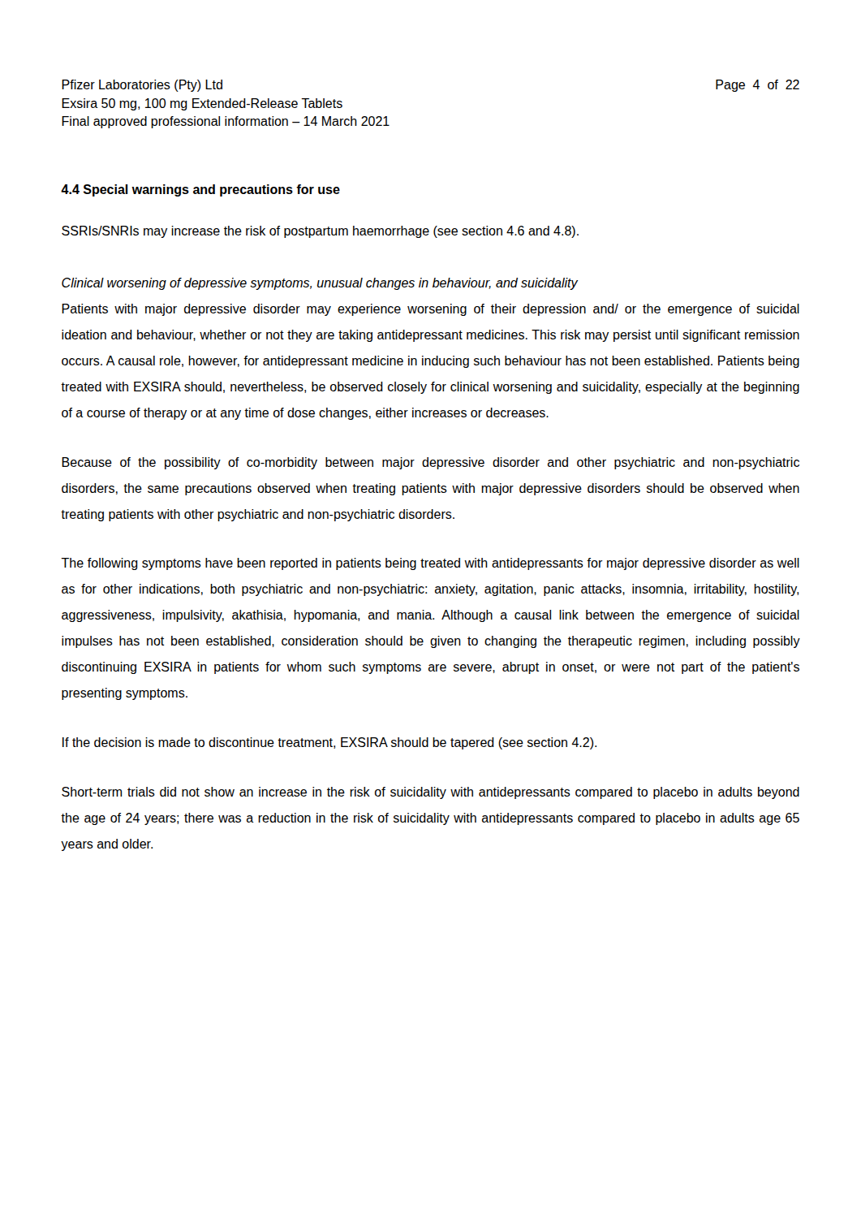Pfizer Laboratories (Pty) Ltd
Exsira 50 mg, 100 mg Extended-Release Tablets
Final approved professional information – 14 March 2021
Page 4 of 22
4.4 Special warnings and precautions for use
SSRIs/SNRIs may increase the risk of postpartum haemorrhage (see section 4.6 and 4.8).
Clinical worsening of depressive symptoms, unusual changes in behaviour, and suicidality
Patients with major depressive disorder may experience worsening of their depression and/ or the emergence of suicidal ideation and behaviour, whether or not they are taking antidepressant medicines. This risk may persist until significant remission occurs. A causal role, however, for antidepressant medicine in inducing such behaviour has not been established. Patients being treated with EXSIRA should, nevertheless, be observed closely for clinical worsening and suicidality, especially at the beginning of a course of therapy or at any time of dose changes, either increases or decreases.
Because of the possibility of co-morbidity between major depressive disorder and other psychiatric and non-psychiatric disorders, the same precautions observed when treating patients with major depressive disorders should be observed when treating patients with other psychiatric and non-psychiatric disorders.
The following symptoms have been reported in patients being treated with antidepressants for major depressive disorder as well as for other indications, both psychiatric and non-psychiatric: anxiety, agitation, panic attacks, insomnia, irritability, hostility, aggressiveness, impulsivity, akathisia, hypomania, and mania. Although a causal link between the emergence of suicidal impulses has not been established, consideration should be given to changing the therapeutic regimen, including possibly discontinuing EXSIRA in patients for whom such symptoms are severe, abrupt in onset, or were not part of the patient's presenting symptoms.
If the decision is made to discontinue treatment, EXSIRA should be tapered (see section 4.2).
Short-term trials did not show an increase in the risk of suicidality with antidepressants compared to placebo in adults beyond the age of 24 years; there was a reduction in the risk of suicidality with antidepressants compared to placebo in adults age 65 years and older.